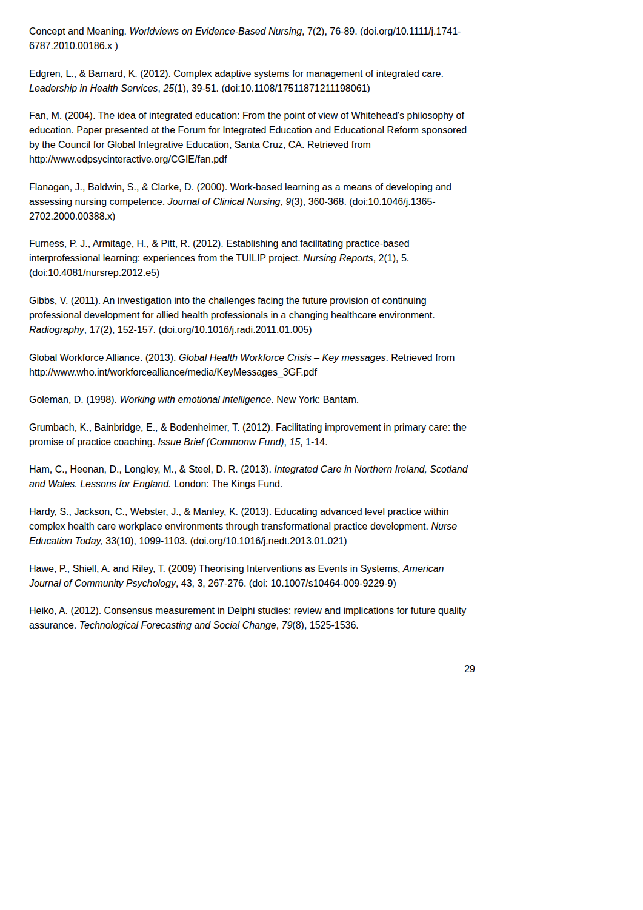Concept and Meaning. Worldviews on Evidence‐Based Nursing, 7(2), 76-89. (doi.org/10.1111/j.1741-6787.2010.00186.x )
Edgren, L., & Barnard, K. (2012). Complex adaptive systems for management of integrated care. Leadership in Health Services, 25(1), 39-51. (doi:10.1108/17511871211198061)
Fan, M. (2004). The idea of integrated education: From the point of view of Whitehead's philosophy of education. Paper presented at the Forum for Integrated Education and Educational Reform sponsored by the Council for Global Integrative Education, Santa Cruz, CA. Retrieved from http://www.edpsycinteractive.org/CGIE/fan.pdf
Flanagan, J., Baldwin, S., & Clarke, D. (2000). Work‐based learning as a means of developing and assessing nursing competence. Journal of Clinical Nursing, 9(3), 360-368. (doi:10.1046/j.1365-2702.2000.00388.x)
Furness, P. J., Armitage, H., & Pitt, R. (2012). Establishing and facilitating practice-based interprofessional learning: experiences from the TUILIP project. Nursing Reports, 2(1), 5. (doi:10.4081/nursrep.2012.e5)
Gibbs, V. (2011). An investigation into the challenges facing the future provision of continuing professional development for allied health professionals in a changing healthcare environment. Radiography, 17(2), 152-157. (doi.org/10.1016/j.radi.2011.01.005)
Global Workforce Alliance. (2013). Global Health Workforce Crisis – Key messages. Retrieved from http://www.who.int/workforcealliance/media/KeyMessages_3GF.pdf
Goleman, D. (1998). Working with emotional intelligence. New York: Bantam.
Grumbach, K., Bainbridge, E., & Bodenheimer, T. (2012). Facilitating improvement in primary care: the promise of practice coaching. Issue Brief (Commonw Fund), 15, 1-14.
Ham, C., Heenan, D., Longley, M., & Steel, D. R. (2013). Integrated Care in Northern Ireland, Scotland and Wales. Lessons for England. London: The Kings Fund.
Hardy, S., Jackson, C., Webster, J., & Manley, K. (2013). Educating advanced level practice within complex health care workplace environments through transformational practice development. Nurse Education Today, 33(10), 1099-1103. (doi.org/10.1016/j.nedt.2013.01.021)
Hawe, P., Shiell, A. and Riley, T. (2009) Theorising Interventions as Events in Systems, American Journal of Community Psychology, 43, 3, 267-276. (doi: 10.1007/s10464-009-9229-9)
Heiko, A. (2012). Consensus measurement in Delphi studies: review and implications for future quality assurance. Technological Forecasting and Social Change, 79(8), 1525-1536.
29